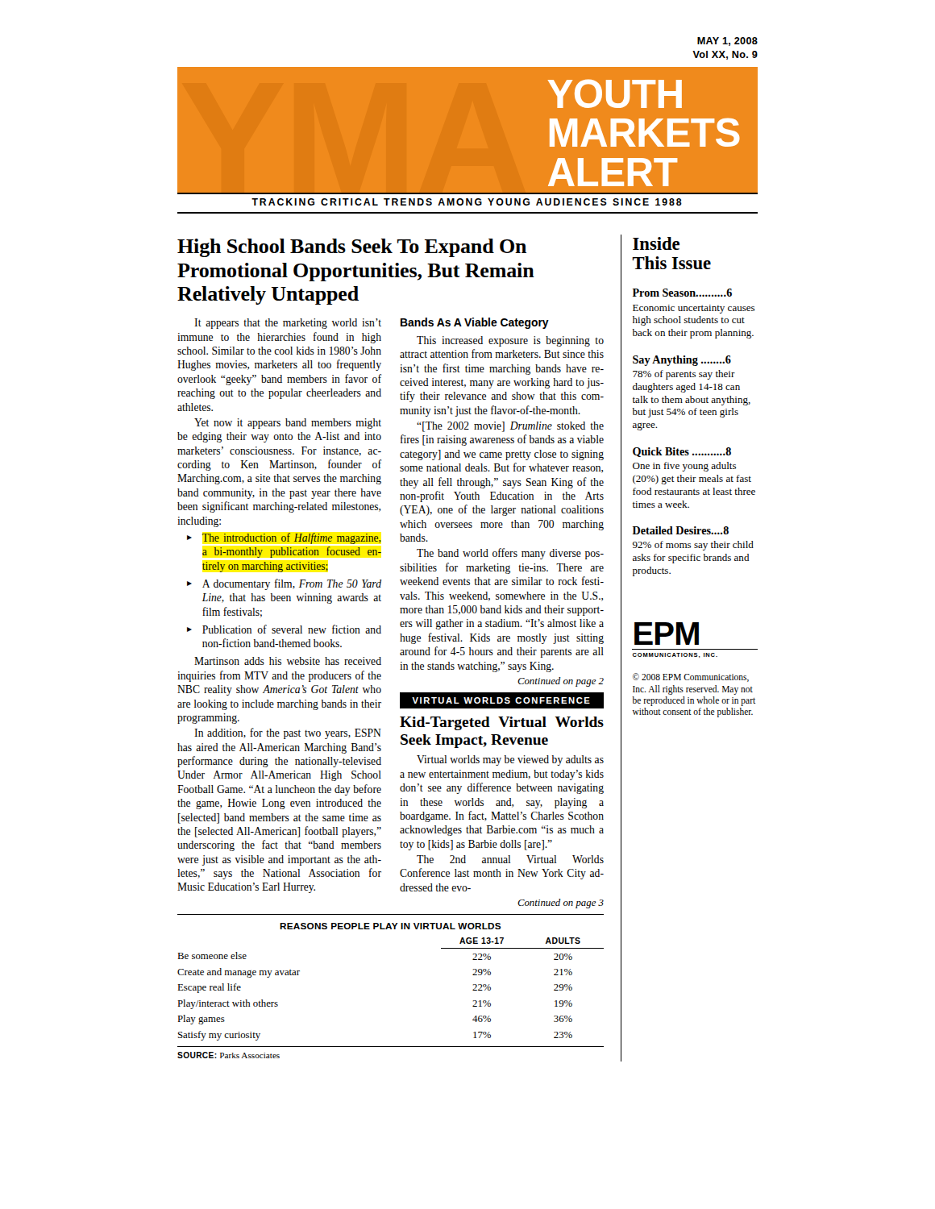MAY 1, 2008
Vol XX, No. 9
YMA
YOUTH MARKETS ALERT
TRACKING CRITICAL TRENDS AMONG YOUNG AUDIENCES SINCE 1988
High School Bands Seek To Expand On Promotional Opportunities, But Remain Relatively Untapped
It appears that the marketing world isn’t immune to the hierarchies found in high school. Similar to the cool kids in 1980’s John Hughes movies, marketers all too frequently overlook “geeky” band members in favor of reaching out to the popular cheerleaders and athletes.
Yet now it appears band members might be edging their way onto the A-list and into marketers’ consciousness. For instance, according to Ken Martinson, founder of Marching.com, a site that serves the marching band community, in the past year there have been significant marching-related milestones, including:
The introduction of Halftime magazine, a bi-monthly publication focused entirely on marching activities;
A documentary film, From The 50 Yard Line, that has been winning awards at film festivals;
Publication of several new fiction and non-fiction band-themed books.
Martinson adds his website has received inquiries from MTV and the producers of the NBC reality show America’s Got Talent who are looking to include marching bands in their programming.
In addition, for the past two years, ESPN has aired the All-American Marching Band’s performance during the nationally-televised Under Armor All-American High School Football Game. “At a luncheon the day before the game, Howie Long even introduced the [selected] band members at the same time as the [selected All-American] football players,” underscoring the fact that “band members were just as visible and important as the athletes,” says the National Association for Music Education’s Earl Hurrey.
Bands As A Viable Category
This increased exposure is beginning to attract attention from marketers. But since this isn’t the first time marching bands have received interest, many are working hard to justify their relevance and show that this community isn’t just the flavor-of-the-month.
“[The 2002 movie] Drumline stoked the fires [in raising awareness of bands as a viable category] and we came pretty close to signing some national deals. But for whatever reason, they all fell through,” says Sean King of the non-profit Youth Education in the Arts (YEA), one of the larger national coalitions which oversees more than 700 marching bands.
The band world offers many diverse possibilities for marketing tie-ins. There are weekend events that are similar to rock festivals. This weekend, somewhere in the U.S., more than 15,000 band kids and their supporters will gather in a stadium. “It’s almost like a huge festival. Kids are mostly just sitting around for 4-5 hours and their parents are all in the stands watching,” says King.
Continued on page 2
VIRTUAL WORLDS CONFERENCE
Kid-Targeted Virtual Worlds Seek Impact, Revenue
Virtual worlds may be viewed by adults as a new entertainment medium, but today’s kids don’t see any difference between navigating in these worlds and, say, playing a boardgame. In fact, Mattel’s Charles Scothon acknowledges that Barbie.com “is as much a toy to [kids] as Barbie dolls [are].”
The 2nd annual Virtual Worlds Conference last month in New York City addressed the evo-
Continued on page 3
REASONS PEOPLE PLAY IN VIRTUAL WORLDS
| | AGE 13-17 | ADULTS |
| --- | --- | --- |
| Be someone else | 22% | 20% |
| Create and manage my avatar | 29% | 21% |
| Escape real life | 22% | 29% |
| Play/interact with others | 21% | 19% |
| Play games | 46% | 36% |
| Satisfy my curiosity | 17% | 23% |
SOURCE: Parks Associates
Inside
This Issue
Prom Season.......... 6 Economic uncertainty causes high school students to cut back on their prom planning.
Say Anything ........ 6 78% of parents say their daughters aged 14-18 can talk to them about anything, but just 54% of teen girls agree.
Quick Bites ........... 8 One in five young adults (20%) get their meals at fast food restaurants at least three times a week.
Detailed Desires.... 8 92% of moms say their child asks for specific brands and products.
EPM
COMMUNICATIONS, INC.
© 2008 EPM Communications, Inc. All rights reserved. May not be reproduced in whole or in part without consent of the publisher.